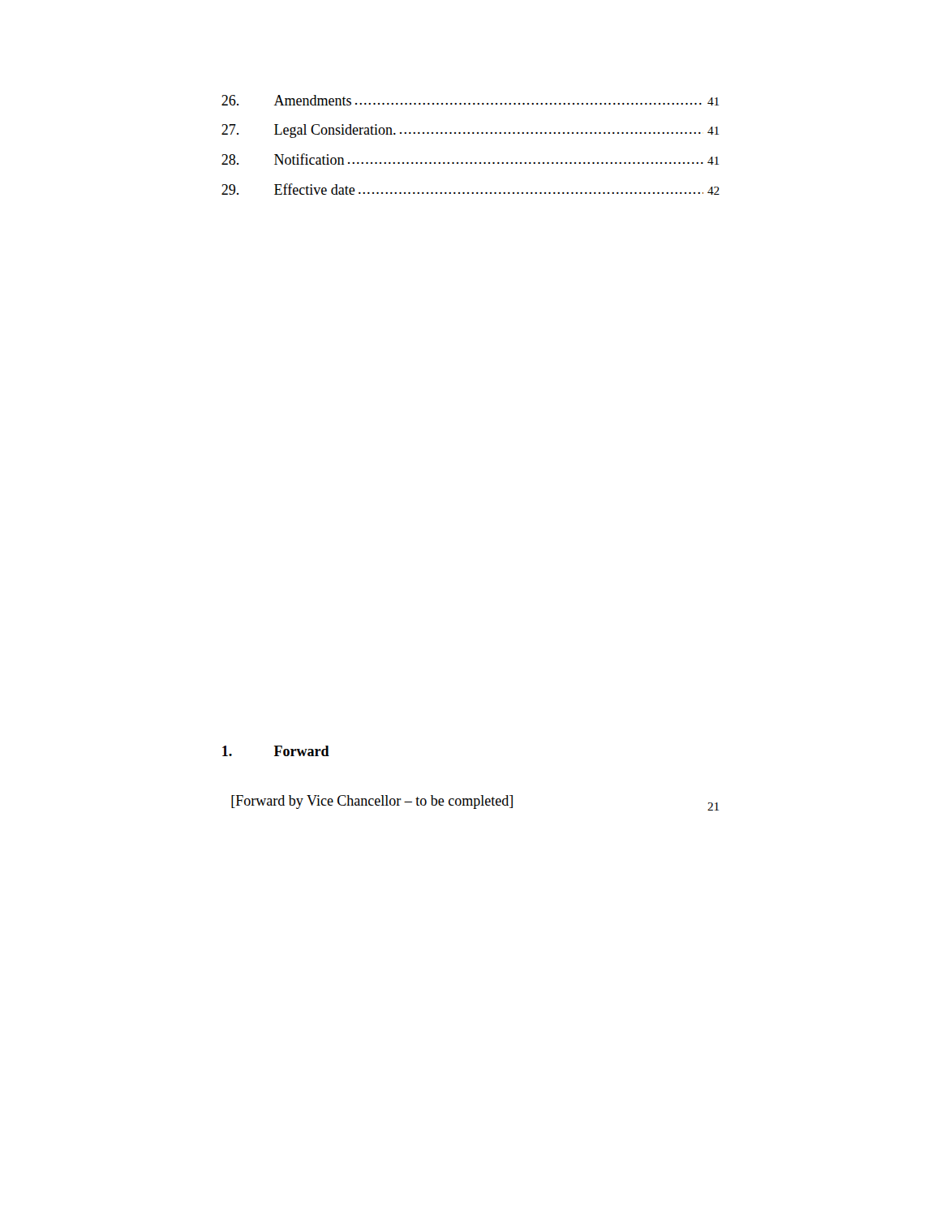26. Amendments .................................................................................................................. 41
27. Legal Consideration. ....................................................................................................... 41
28. Notification ................................................................................................................... 41
29. Effective date ................................................................................................................ 42
1. Forward
[Forward by Vice Chancellor – to be completed]
21